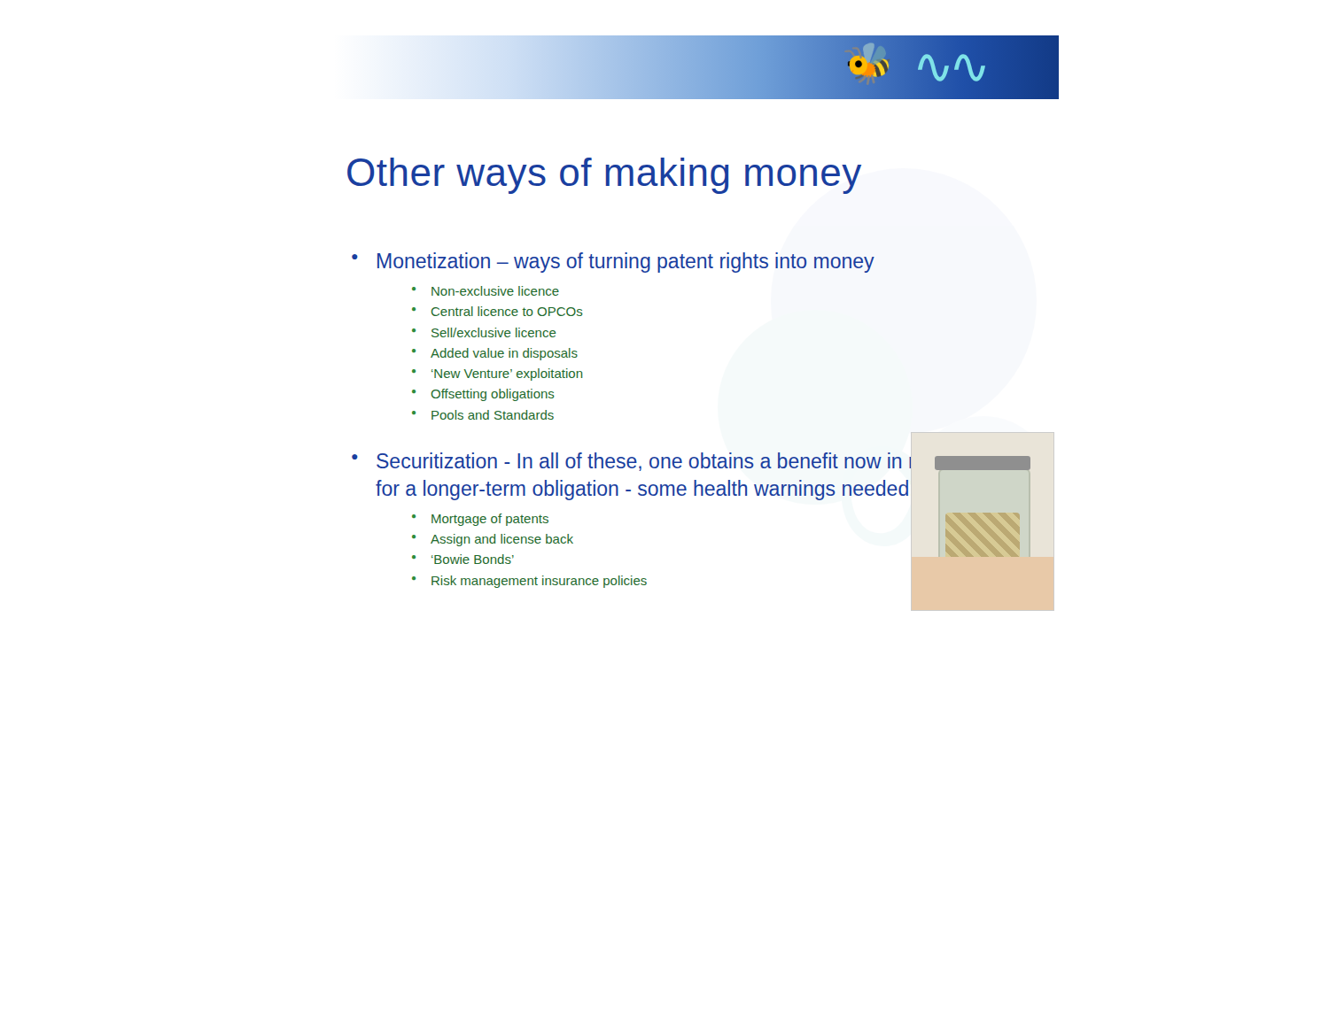∞
🐝 ∿∿
Other ways of making money
Monetization – ways of turning patent rights into money
Non-exclusive licence
Central licence to OPCOs
Sell/exclusive licence
Added value in disposals
‘New Venture’ exploitation
Offsetting obligations
Pools and Standards
Securitization - In all of these, one obtains a benefit now in return for a longer-term obligation - some health warnings needed!
Mortgage of patents
Assign and license back
‘Bowie Bonds’
Risk management insurance policies